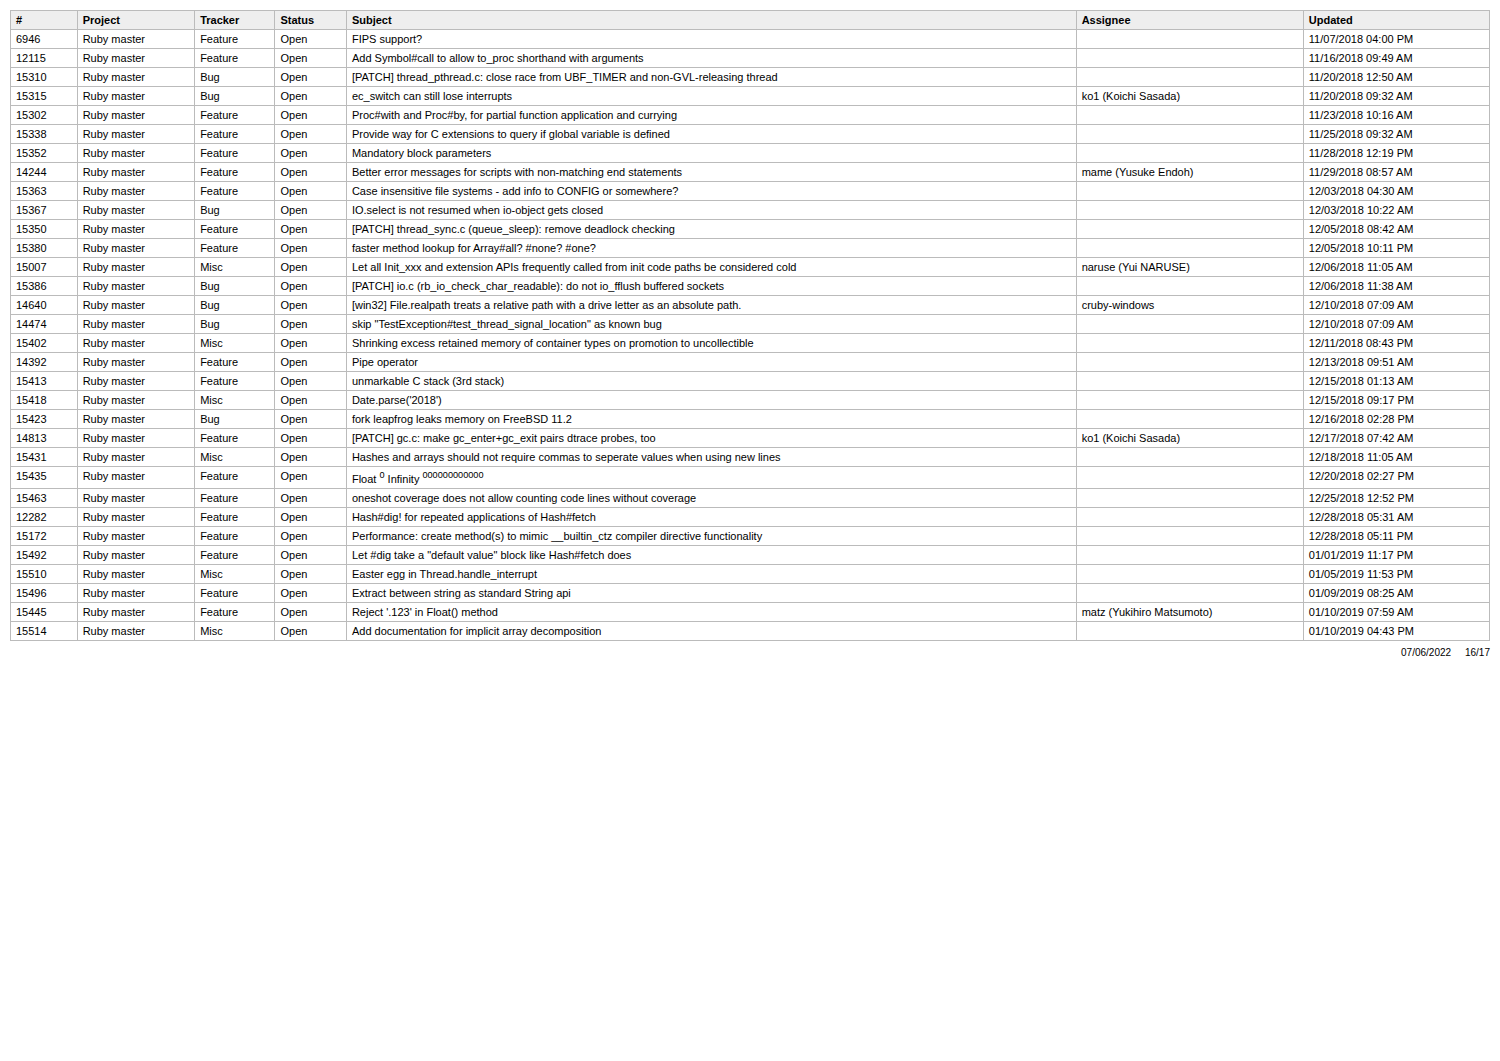| # | Project | Tracker | Status | Subject | Assignee | Updated |
| --- | --- | --- | --- | --- | --- | --- |
| 6946 | Ruby master | Feature | Open | FIPS support? | | 11/07/2018 04:00 PM |
| 12115 | Ruby master | Feature | Open | Add Symbol#call to allow to_proc shorthand with arguments | | 11/16/2018 09:49 AM |
| 15310 | Ruby master | Bug | Open | [PATCH] thread_pthread.c: close race from UBF_TIMER and non-GVL-releasing thread | | 11/20/2018 12:50 AM |
| 15315 | Ruby master | Bug | Open | ec_switch can still lose interrupts | ko1 (Koichi Sasada) | 11/20/2018 09:32 AM |
| 15302 | Ruby master | Feature | Open | Proc#with and Proc#by, for partial function application and currying | | 11/23/2018 10:16 AM |
| 15338 | Ruby master | Feature | Open | Provide way for C extensions to query if global variable is defined | | 11/25/2018 09:32 AM |
| 15352 | Ruby master | Feature | Open | Mandatory block parameters | | 11/28/2018 12:19 PM |
| 14244 | Ruby master | Feature | Open | Better error messages for scripts with non-matching end statements | mame (Yusuke Endoh) | 11/29/2018 08:57 AM |
| 15363 | Ruby master | Feature | Open | Case insensitive file systems - add info to CONFIG or somewhere? | | 12/03/2018 04:30 AM |
| 15367 | Ruby master | Bug | Open | IO.select is not resumed when io-object gets closed | | 12/03/2018 10:22 AM |
| 15350 | Ruby master | Feature | Open | [PATCH] thread_sync.c (queue_sleep): remove deadlock checking | | 12/05/2018 08:42 AM |
| 15380 | Ruby master | Feature | Open | faster method lookup for Array#all? #none? #one? | | 12/05/2018 10:11 PM |
| 15007 | Ruby master | Misc | Open | Let all Init_xxx and extension APIs frequently called from init code paths be considered cold | naruse (Yui NARUSE) | 12/06/2018 11:05 AM |
| 15386 | Ruby master | Bug | Open | [PATCH] io.c (rb_io_check_char_readable): do not io_fflush buffered sockets | | 12/06/2018 11:38 AM |
| 14640 | Ruby master | Bug | Open | [win32] File.realpath treats a relative path with a drive letter as an absolute path. | cruby-windows | 12/10/2018 07:09 AM |
| 14474 | Ruby master | Bug | Open | skip "TestException#test_thread_signal_location" as known bug | | 12/10/2018 07:09 AM |
| 15402 | Ruby master | Misc | Open | Shrinking excess retained memory of container types on promotion to uncollectible | | 12/11/2018 08:43 PM |
| 14392 | Ruby master | Feature | Open | Pipe operator | | 12/13/2018 09:51 AM |
| 15413 | Ruby master | Feature | Open | unmarkable C stack (3rd stack) | | 12/15/2018 01:13 AM |
| 15418 | Ruby master | Misc | Open | Date.parse('2018') | | 12/15/2018 09:17 PM |
| 15423 | Ruby master | Bug | Open | fork leapfrog leaks memory on FreeBSD 11.2 | | 12/16/2018 02:28 PM |
| 14813 | Ruby master | Feature | Open | [PATCH] gc.c: make gc_enter+gc_exit pairs dtrace probes, too | ko1 (Koichi Sasada) | 12/17/2018 07:42 AM |
| 15431 | Ruby master | Misc | Open | Hashes and arrays should not require commas to seperate values when using new lines | | 12/18/2018 11:05 AM |
| 15435 | Ruby master | Feature | Open | Float 0 Infinity 000000000000 | | 12/20/2018 02:27 PM |
| 15463 | Ruby master | Feature | Open | oneshot coverage does not allow counting code lines without coverage | | 12/25/2018 12:52 PM |
| 12282 | Ruby master | Feature | Open | Hash#dig! for repeated applications of Hash#fetch | | 12/28/2018 05:31 AM |
| 15172 | Ruby master | Feature | Open | Performance: create method(s) to mimic __builtin_ctz compiler directive functionality | | 12/28/2018 05:11 PM |
| 15492 | Ruby master | Feature | Open | Let #dig take a "default value" block like Hash#fetch does | | 01/01/2019 11:17 PM |
| 15510 | Ruby master | Misc | Open | Easter egg in Thread.handle_interrupt | | 01/05/2019 11:53 PM |
| 15496 | Ruby master | Feature | Open | Extract between string as standard String api | | 01/09/2019 08:25 AM |
| 15445 | Ruby master | Feature | Open | Reject '.123' in Float() method | matz (Yukihiro Matsumoto) | 01/10/2019 07:59 AM |
| 15514 | Ruby master | Misc | Open | Add documentation for implicit array decomposition | | 01/10/2019 04:43 PM |
07/06/2022 16/17